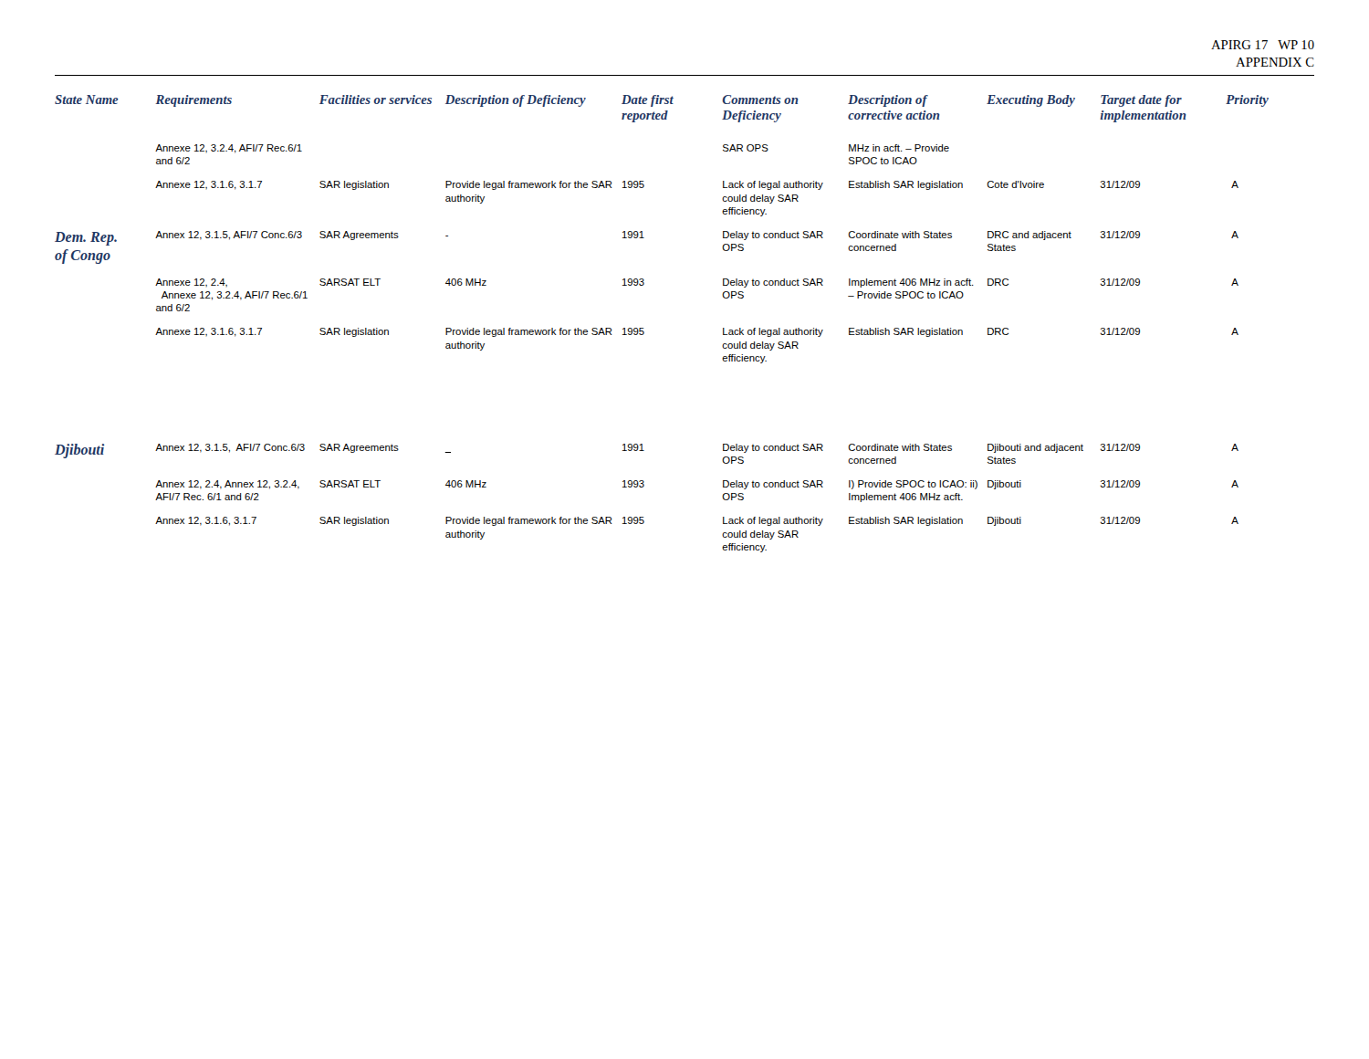APIRG 17 WP 10
APPENDIX C
| State Name | Requirements | Facilities or services | Description of Deficiency | Date first reported | Comments on Deficiency | Description of corrective action | Executing Body | Target date for implementation | Priority |
| --- | --- | --- | --- | --- | --- | --- | --- | --- | --- |
| | Annexe 12, 3.2.4, AFI/7 Rec.6/1 and 6/2 | | | | SAR OPS | MHz in acft. – Provide SPOC to ICAO | | | |
| | Annexe 12, 3.1.6, 3.1.7 | SAR legislation | Provide legal framework for the SAR authority | 1995 | Lack of legal authority could delay SAR efficiency. | Establish SAR legislation | Cote d'Ivoire | 31/12/09 | A |
| Dem. Rep. of Congo | Annex 12, 3.1.5, AFI/7 Conc.6/3 | SAR Agreements | - | 1991 | Delay to conduct SAR OPS | Coordinate with States concerned | DRC and adjacent States | 31/12/09 | A |
| | Annexe 12, 2.4, Annexe 12, 3.2.4, AFI/7 Rec.6/1 and 6/2 | SARSAT ELT | 406 MHz | 1993 | Delay to conduct SAR OPS | Implement 406 MHz in acft. – Provide SPOC to ICAO | DRC | 31/12/09 | A |
| | Annexe 12, 3.1.6, 3.1.7 | SAR legislation | Provide legal framework for the SAR authority | 1995 | Lack of legal authority could delay SAR efficiency. | Establish SAR legislation | DRC | 31/12/09 | A |
| Djibouti | Annex 12, 3.1.5, AFI/7 Conc.6/3 | SAR Agreements | | 1991 | Delay to conduct SAR OPS | Coordinate with States concerned | Djibouti and adjacent States | 31/12/09 | A |
| | Annex 12, 2.4, Annex 12, 3.2.4, AFI/7 Rec. 6/1 and 6/2 | SARSAT ELT | 406 MHz | 1993 | Delay to conduct SAR OPS | I) Provide SPOC to ICAO: ii) Implement 406 MHz acft. | Djibouti | 31/12/09 | A |
| | Annex 12, 3.1.6, 3.1.7 | SAR legislation | Provide legal framework for the SAR authority | 1995 | Lack of legal authority could delay SAR efficiency. | Establish SAR legislation | Djibouti | 31/12/09 | A |